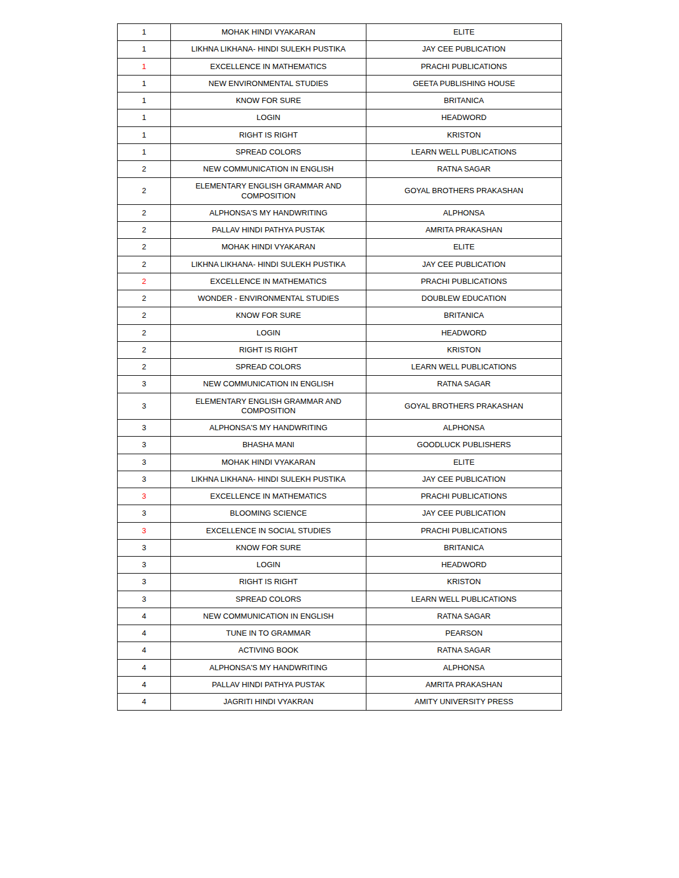| 1 | MOHAK HINDI VYAKARAN | ELITE |
| 1 | LIKHNA LIKHANA- HINDI SULEKH PUSTIKA | JAY CEE PUBLICATION |
| 1 | EXCELLENCE IN MATHEMATICS | PRACHI PUBLICATIONS |
| 1 | NEW ENVIRONMENTAL STUDIES | GEETA PUBLISHING HOUSE |
| 1 | KNOW FOR SURE | BRITANICA |
| 1 | LOGIN | HEADWORD |
| 1 | RIGHT IS RIGHT | KRISTON |
| 1 | SPREAD COLORS | LEARN WELL PUBLICATIONS |
| 2 | NEW COMMUNICATION IN ENGLISH | RATNA SAGAR |
| 2 | ELEMENTARY ENGLISH GRAMMAR AND COMPOSITION | GOYAL BROTHERS PRAKASHAN |
| 2 | ALPHONSA'S MY HANDWRITING | ALPHONSA |
| 2 | PALLAV HINDI PATHYA PUSTAK | AMRITA PRAKASHAN |
| 2 | MOHAK HINDI VYAKARAN | ELITE |
| 2 | LIKHNA LIKHANA- HINDI SULEKH PUSTIKA | JAY CEE PUBLICATION |
| 2 | EXCELLENCE IN MATHEMATICS | PRACHI PUBLICATIONS |
| 2 | WONDER - ENVIRONMENTAL STUDIES | DOUBLEW EDUCATION |
| 2 | KNOW FOR SURE | BRITANICA |
| 2 | LOGIN | HEADWORD |
| 2 | RIGHT IS RIGHT | KRISTON |
| 2 | SPREAD COLORS | LEARN WELL PUBLICATIONS |
| 3 | NEW COMMUNICATION IN ENGLISH | RATNA SAGAR |
| 3 | ELEMENTARY ENGLISH GRAMMAR AND COMPOSITION | GOYAL BROTHERS PRAKASHAN |
| 3 | ALPHONSA'S MY HANDWRITING | ALPHONSA |
| 3 | BHASHA MANI | GOODLUCK PUBLISHERS |
| 3 | MOHAK HINDI VYAKARAN | ELITE |
| 3 | LIKHNA LIKHANA- HINDI SULEKH PUSTIKA | JAY CEE PUBLICATION |
| 3 | EXCELLENCE IN MATHEMATICS | PRACHI PUBLICATIONS |
| 3 | BLOOMING SCIENCE | JAY CEE PUBLICATION |
| 3 | EXCELLENCE IN SOCIAL STUDIES | PRACHI PUBLICATIONS |
| 3 | KNOW FOR SURE | BRITANICA |
| 3 | LOGIN | HEADWORD |
| 3 | RIGHT IS RIGHT | KRISTON |
| 3 | SPREAD COLORS | LEARN WELL PUBLICATIONS |
| 4 | NEW COMMUNICATION IN ENGLISH | RATNA SAGAR |
| 4 | TUNE IN TO GRAMMAR | PEARSON |
| 4 | ACTIVING BOOK | RATNA SAGAR |
| 4 | ALPHONSA'S MY HANDWRITING | ALPHONSA |
| 4 | PALLAV HINDI PATHYA PUSTAK | AMRITA PRAKASHAN |
| 4 | JAGRITI HINDI VYAKRAN | AMITY UNIVERSITY PRESS |